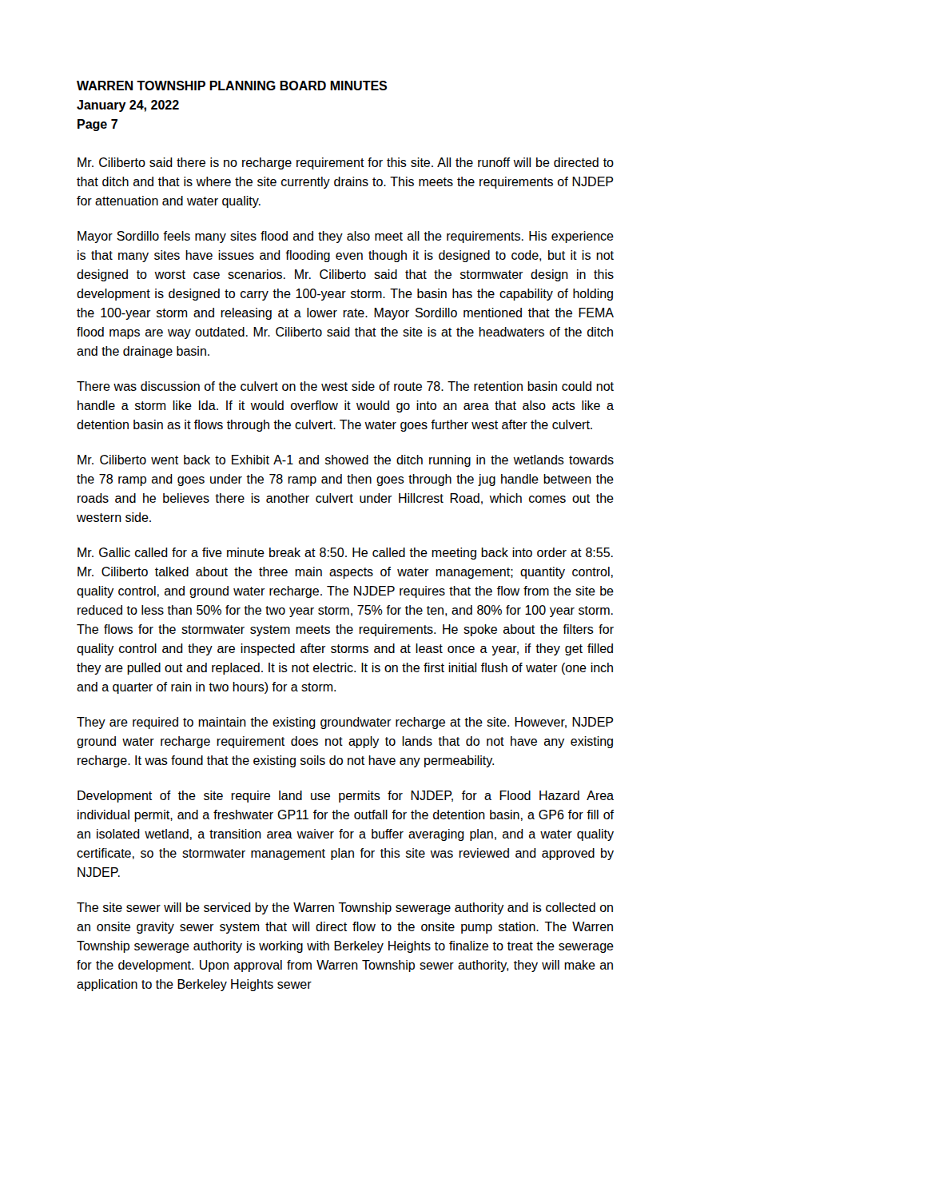WARREN TOWNSHIP PLANNING BOARD MINUTES January 24, 2022 Page 7
Mr. Ciliberto said there is no recharge requirement for this site. All the runoff will be directed to that ditch and that is where the site currently drains to. This meets the requirements of NJDEP for attenuation and water quality.
Mayor Sordillo feels many sites flood and they also meet all the requirements. His experience is that many sites have issues and flooding even though it is designed to code, but it is not designed to worst case scenarios. Mr. Ciliberto said that the stormwater design in this development is designed to carry the 100-year storm. The basin has the capability of holding the 100-year storm and releasing at a lower rate. Mayor Sordillo mentioned that the FEMA flood maps are way outdated. Mr. Ciliberto said that the site is at the headwaters of the ditch and the drainage basin.
There was discussion of the culvert on the west side of route 78. The retention basin could not handle a storm like Ida. If it would overflow it would go into an area that also acts like a detention basin as it flows through the culvert. The water goes further west after the culvert.
Mr. Ciliberto went back to Exhibit A-1 and showed the ditch running in the wetlands towards the 78 ramp and goes under the 78 ramp and then goes through the jug handle between the roads and he believes there is another culvert under Hillcrest Road, which comes out the western side.
Mr. Gallic called for a five minute break at 8:50. He called the meeting back into order at 8:55. Mr. Ciliberto talked about the three main aspects of water management; quantity control, quality control, and ground water recharge. The NJDEP requires that the flow from the site be reduced to less than 50% for the two year storm, 75% for the ten, and 80% for 100 year storm. The flows for the stormwater system meets the requirements. He spoke about the filters for quality control and they are inspected after storms and at least once a year, if they get filled they are pulled out and replaced. It is not electric. It is on the first initial flush of water (one inch and a quarter of rain in two hours) for a storm.
They are required to maintain the existing groundwater recharge at the site. However, NJDEP ground water recharge requirement does not apply to lands that do not have any existing recharge. It was found that the existing soils do not have any permeability.
Development of the site require land use permits for NJDEP, for a Flood Hazard Area individual permit, and a freshwater GP11 for the outfall for the detention basin, a GP6 for fill of an isolated wetland, a transition area waiver for a buffer averaging plan, and a water quality certificate, so the stormwater management plan for this site was reviewed and approved by NJDEP.
The site sewer will be serviced by the Warren Township sewerage authority and is collected on an onsite gravity sewer system that will direct flow to the onsite pump station. The Warren Township sewerage authority is working with Berkeley Heights to finalize to treat the sewerage for the development. Upon approval from Warren Township sewer authority, they will make an application to the Berkeley Heights sewer